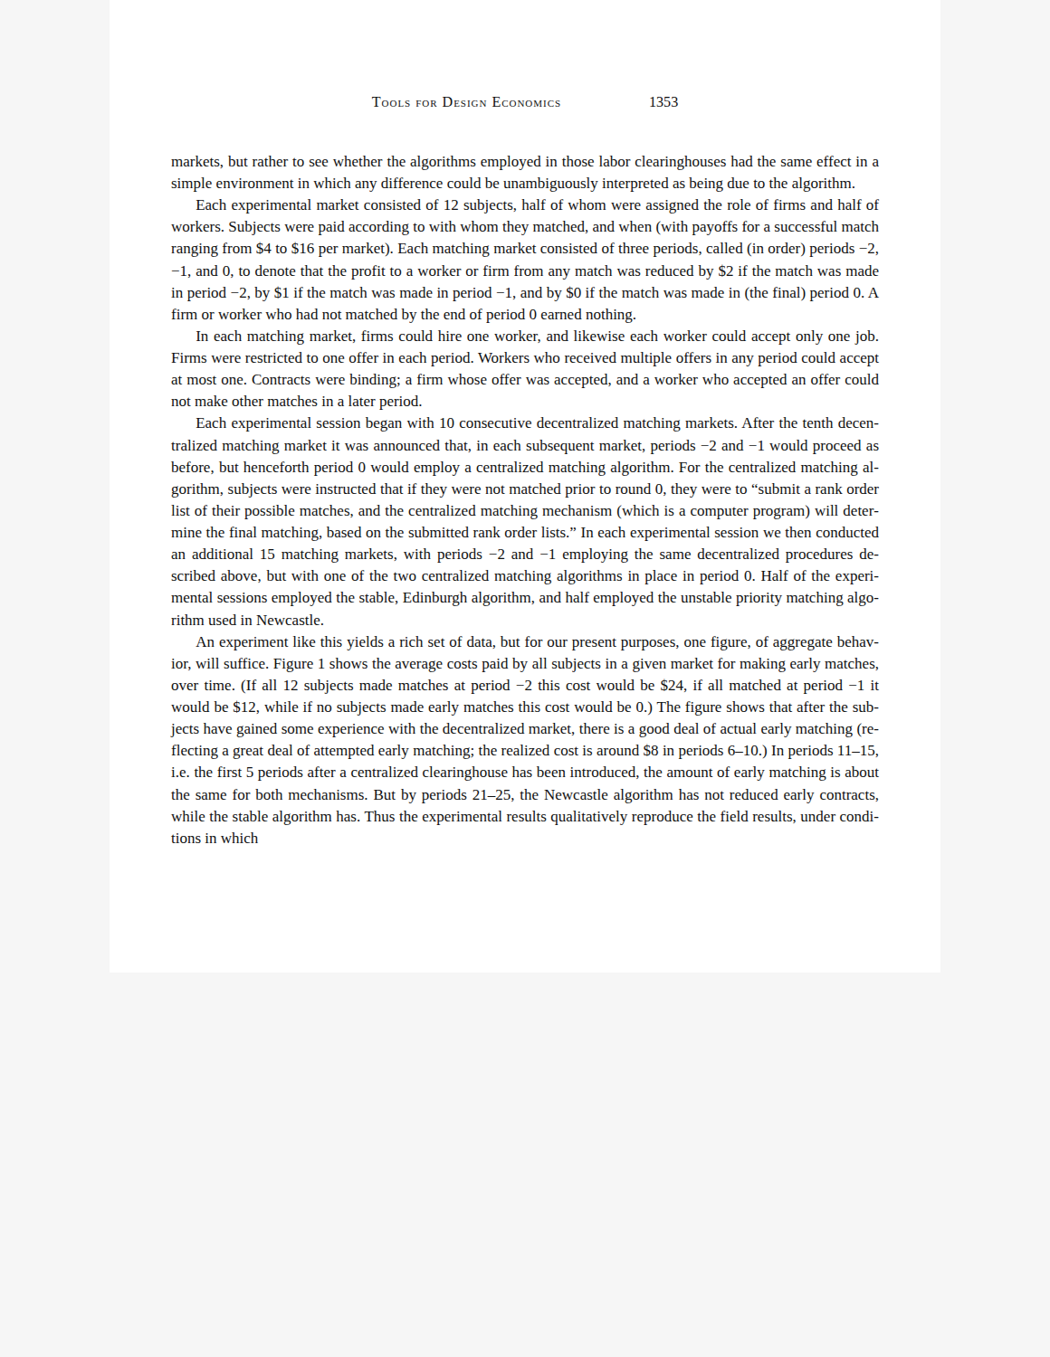Tools for Design Economics 1353
markets, but rather to see whether the algorithms employed in those labor clearinghouses had the same effect in a simple environment in which any difference could be unambiguously interpreted as being due to the algorithm.
Each experimental market consisted of 12 subjects, half of whom were assigned the role of firms and half of workers. Subjects were paid according to with whom they matched, and when (with payoffs for a successful match ranging from $4 to $16 per market). Each matching market consisted of three periods, called (in order) periods −2, −1, and 0, to denote that the profit to a worker or firm from any match was reduced by $2 if the match was made in period −2, by $1 if the match was made in period −1, and by $0 if the match was made in (the final) period 0. A firm or worker who had not matched by the end of period 0 earned nothing.
In each matching market, firms could hire one worker, and likewise each worker could accept only one job. Firms were restricted to one offer in each period. Workers who received multiple offers in any period could accept at most one. Contracts were binding; a firm whose offer was accepted, and a worker who accepted an offer could not make other matches in a later period.
Each experimental session began with 10 consecutive decentralized matching markets. After the tenth decentralized matching market it was announced that, in each subsequent market, periods −2 and −1 would proceed as before, but henceforth period 0 would employ a centralized matching algorithm. For the centralized matching algorithm, subjects were instructed that if they were not matched prior to round 0, they were to “submit a rank order list of their possible matches, and the centralized matching mechanism (which is a computer program) will determine the final matching, based on the submitted rank order lists.” In each experimental session we then conducted an additional 15 matching markets, with periods −2 and −1 employing the same decentralized procedures described above, but with one of the two centralized matching algorithms in place in period 0. Half of the experimental sessions employed the stable, Edinburgh algorithm, and half employed the unstable priority matching algorithm used in Newcastle.
An experiment like this yields a rich set of data, but for our present purposes, one figure, of aggregate behavior, will suffice. Figure 1 shows the average costs paid by all subjects in a given market for making early matches, over time. (If all 12 subjects made matches at period −2 this cost would be $24, if all matched at period −1 it would be $12, while if no subjects made early matches this cost would be 0.) The figure shows that after the subjects have gained some experience with the decentralized market, there is a good deal of actual early matching (reflecting a great deal of attempted early matching; the realized cost is around $8 in periods 6–10.) In periods 11–15, i.e. the first 5 periods after a centralized clearinghouse has been introduced, the amount of early matching is about the same for both mechanisms. But by periods 21–25, the Newcastle algorithm has not reduced early contracts, while the stable algorithm has. Thus the experimental results qualitatively reproduce the field results, under conditions in which